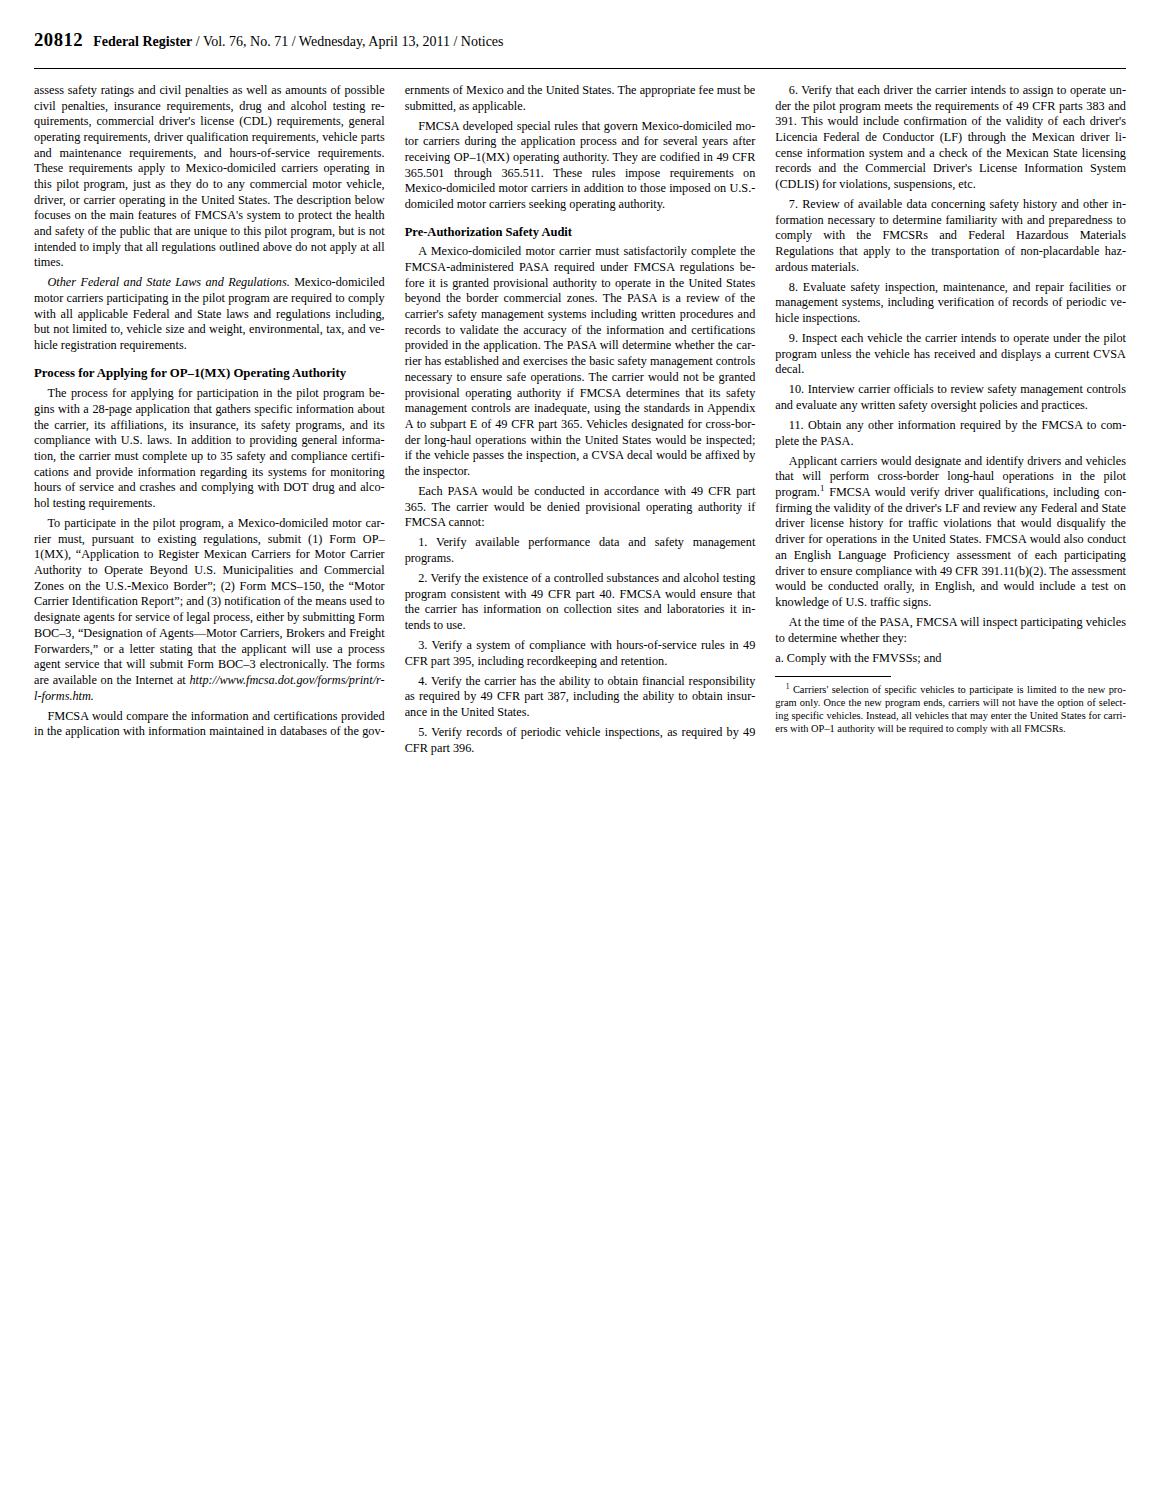20812 Federal Register / Vol. 76, No. 71 / Wednesday, April 13, 2011 / Notices
assess safety ratings and civil penalties as well as amounts of possible civil penalties, insurance requirements, drug and alcohol testing requirements, commercial driver's license (CDL) requirements, general operating requirements, driver qualification requirements, vehicle parts and maintenance requirements, and hours-of-service requirements. These requirements apply to Mexico-domiciled carriers operating in this pilot program, just as they do to any commercial motor vehicle, driver, or carrier operating in the United States. The description below focuses on the main features of FMCSA's system to protect the health and safety of the public that are unique to this pilot program, but is not intended to imply that all regulations outlined above do not apply at all times.
Other Federal and State Laws and Regulations. Mexico-domiciled motor carriers participating in the pilot program are required to comply with all applicable Federal and State laws and regulations including, but not limited to, vehicle size and weight, environmental, tax, and vehicle registration requirements.
Process for Applying for OP–1(MX) Operating Authority
The process for applying for participation in the pilot program begins with a 28-page application that gathers specific information about the carrier, its affiliations, its insurance, its safety programs, and its compliance with U.S. laws. In addition to providing general information, the carrier must complete up to 35 safety and compliance certifications and provide information regarding its systems for monitoring hours of service and crashes and complying with DOT drug and alcohol testing requirements.
To participate in the pilot program, a Mexico-domiciled motor carrier must, pursuant to existing regulations, submit (1) Form OP–1(MX), “Application to Register Mexican Carriers for Motor Carrier Authority to Operate Beyond U.S. Municipalities and Commercial Zones on the U.S.-Mexico Border”; (2) Form MCS–150, the “Motor Carrier Identification Report”; and (3) notification of the means used to designate agents for service of legal process, either by submitting Form BOC–3, “Designation of Agents—Motor Carriers, Brokers and Freight Forwarders,” or a letter stating that the applicant will use a process agent service that will submit Form BOC–3 electronically. The forms are available on the Internet at http://www.fmcsa.dot.gov/forms/print/r-l-forms.htm.
FMCSA would compare the information and certifications provided in the application with information maintained in databases of the governments of Mexico and the United States. The appropriate fee must be submitted, as applicable.
FMCSA developed special rules that govern Mexico-domiciled motor carriers during the application process and for several years after receiving OP–1(MX) operating authority. They are codified in 49 CFR 365.501 through 365.511. These rules impose requirements on Mexico-domiciled motor carriers in addition to those imposed on U.S.-domiciled motor carriers seeking operating authority.
Pre-Authorization Safety Audit
A Mexico-domiciled motor carrier must satisfactorily complete the FMCSA-administered PASA required under FMCSA regulations before it is granted provisional authority to operate in the United States beyond the border commercial zones. The PASA is a review of the carrier's safety management systems including written procedures and records to validate the accuracy of the information and certifications provided in the application. The PASA will determine whether the carrier has established and exercises the basic safety management controls necessary to ensure safe operations. The carrier would not be granted provisional operating authority if FMCSA determines that its safety management controls are inadequate, using the standards in Appendix A to subpart E of 49 CFR part 365. Vehicles designated for cross-border long-haul operations within the United States would be inspected; if the vehicle passes the inspection, a CVSA decal would be affixed by the inspector.
Each PASA would be conducted in accordance with 49 CFR part 365. The carrier would be denied provisional operating authority if FMCSA cannot:
1. Verify available performance data and safety management programs.
2. Verify the existence of a controlled substances and alcohol testing program consistent with 49 CFR part 40. FMCSA would ensure that the carrier has information on collection sites and laboratories it intends to use.
3. Verify a system of compliance with hours-of-service rules in 49 CFR part 395, including recordkeeping and retention.
4. Verify the carrier has the ability to obtain financial responsibility as required by 49 CFR part 387, including the ability to obtain insurance in the United States.
5. Verify records of periodic vehicle inspections, as required by 49 CFR part 396.
6. Verify that each driver the carrier intends to assign to operate under the pilot program meets the requirements of 49 CFR parts 383 and 391. This would include confirmation of the validity of each driver's Licencia Federal de Conductor (LF) through the Mexican driver license information system and a check of the Mexican State licensing records and the Commercial Driver's License Information System (CDLIS) for violations, suspensions, etc.
7. Review of available data concerning safety history and other information necessary to determine familiarity with and preparedness to comply with the FMCSRs and Federal Hazardous Materials Regulations that apply to the transportation of non-placardable hazardous materials.
8. Evaluate safety inspection, maintenance, and repair facilities or management systems, including verification of records of periodic vehicle inspections.
9. Inspect each vehicle the carrier intends to operate under the pilot program unless the vehicle has received and displays a current CVSA decal.
10. Interview carrier officials to review safety management controls and evaluate any written safety oversight policies and practices.
11. Obtain any other information required by the FMCSA to complete the PASA.
Applicant carriers would designate and identify drivers and vehicles that will perform cross-border long-haul operations in the pilot program.1 FMCSA would verify driver qualifications, including confirming the validity of the driver's LF and review any Federal and State driver license history for traffic violations that would disqualify the driver for operations in the United States. FMCSA would also conduct an English Language Proficiency assessment of each participating driver to ensure compliance with 49 CFR 391.11(b)(2). The assessment would be conducted orally, in English, and would include a test on knowledge of U.S. traffic signs.
At the time of the PASA, FMCSA will inspect participating vehicles to determine whether they:
a. Comply with the FMVSSs; and
1 Carriers' selection of specific vehicles to participate is limited to the new program only. Once the new program ends, carriers will not have the option of selecting specific vehicles. Instead, all vehicles that may enter the United States for carriers with OP–1 authority will be required to comply with all FMCSRs.